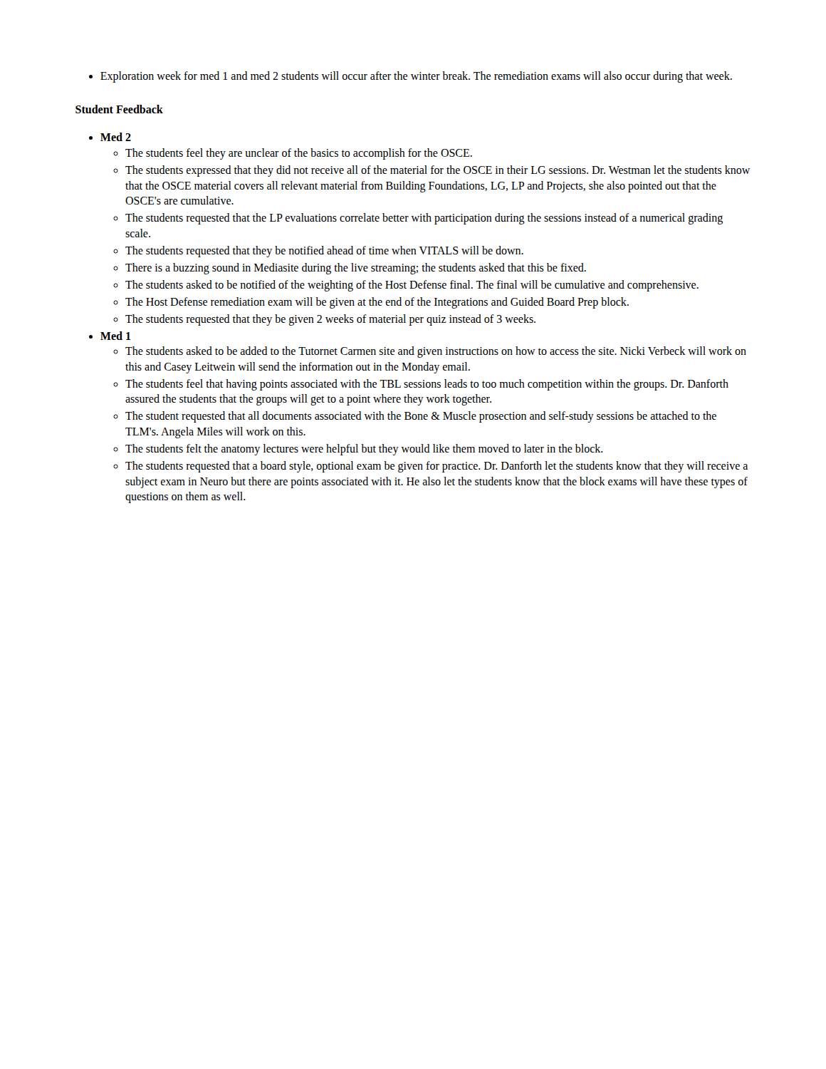Exploration week for med 1 and med 2 students will occur after the winter break. The remediation exams will also occur during that week.
Student Feedback
Med 2
The students feel they are unclear of the basics to accomplish for the OSCE.
The students expressed that they did not receive all of the material for the OSCE in their LG sessions. Dr. Westman let the students know that the OSCE material covers all relevant material from Building Foundations, LG, LP and Projects, she also pointed out that the OSCE's are cumulative.
The students requested that the LP evaluations correlate better with participation during the sessions instead of a numerical grading scale.
The students requested that they be notified ahead of time when VITALS will be down.
There is a buzzing sound in Mediasite during the live streaming; the students asked that this be fixed.
The students asked to be notified of the weighting of the Host Defense final. The final will be cumulative and comprehensive.
The Host Defense remediation exam will be given at the end of the Integrations and Guided Board Prep block.
The students requested that they be given 2 weeks of material per quiz instead of 3 weeks.
Med 1
The students asked to be added to the Tutornet Carmen site and given instructions on how to access the site. Nicki Verbeck will work on this and Casey Leitwein will send the information out in the Monday email.
The students feel that having points associated with the TBL sessions leads to too much competition within the groups. Dr. Danforth assured the students that the groups will get to a point where they work together.
The student requested that all documents associated with the Bone & Muscle prosection and self-study sessions be attached to the TLM's. Angela Miles will work on this.
The students felt the anatomy lectures were helpful but they would like them moved to later in the block.
The students requested that a board style, optional exam be given for practice. Dr. Danforth let the students know that they will receive a subject exam in Neuro but there are points associated with it. He also let the students know that the block exams will have these types of questions on them as well.